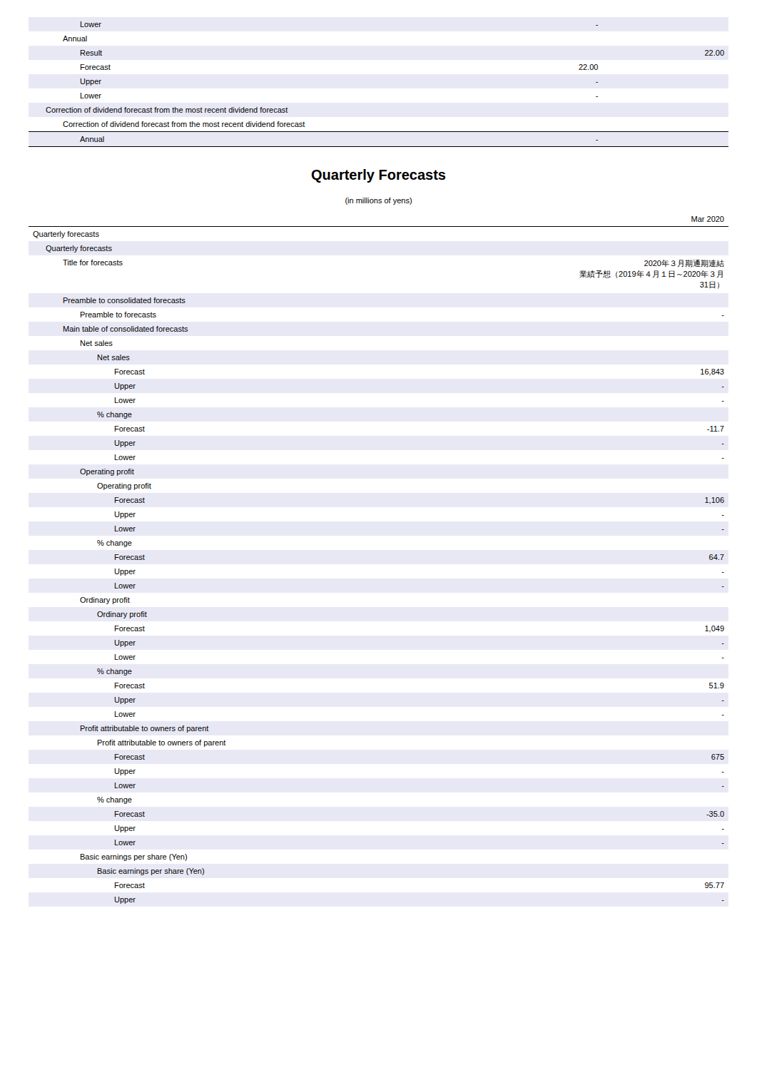| Lower | - | |
| Annual | | |
| Result | | 22.00 |
| Forecast | 22.00 | |
| Upper | - | |
| Lower | - | |
| Correction of dividend forecast from the most recent dividend forecast | | |
| Correction of dividend forecast from the most recent dividend forecast | | |
| Annual | - | |
Quarterly Forecasts
(in millions of yens)
| | Mar 2020 |
| Quarterly forecasts | |
| Quarterly forecasts | |
| Title for forecasts | 2020年３月期通期連結 業績予想（2019年４月１日～2020年３月 31日） |
| Preamble to consolidated forecasts | |
| Preamble to forecasts | - |
| Main table of consolidated forecasts | |
| Net sales | |
| Net sales | |
| Forecast | 16,843 |
| Upper | - |
| Lower | - |
| % change | |
| Forecast | -11.7 |
| Upper | - |
| Lower | - |
| Operating profit | |
| Operating profit | |
| Forecast | 1,106 |
| Upper | - |
| Lower | - |
| % change | |
| Forecast | 64.7 |
| Upper | - |
| Lower | - |
| Ordinary profit | |
| Ordinary profit | |
| Forecast | 1,049 |
| Upper | - |
| Lower | - |
| % change | |
| Forecast | 51.9 |
| Upper | - |
| Lower | - |
| Profit attributable to owners of parent | |
| Profit attributable to owners of parent | |
| Forecast | 675 |
| Upper | - |
| Lower | - |
| % change | |
| Forecast | -35.0 |
| Upper | - |
| Lower | - |
| Basic earnings per share (Yen) | |
| Basic earnings per share (Yen) | |
| Forecast | 95.77 |
| Upper | - |